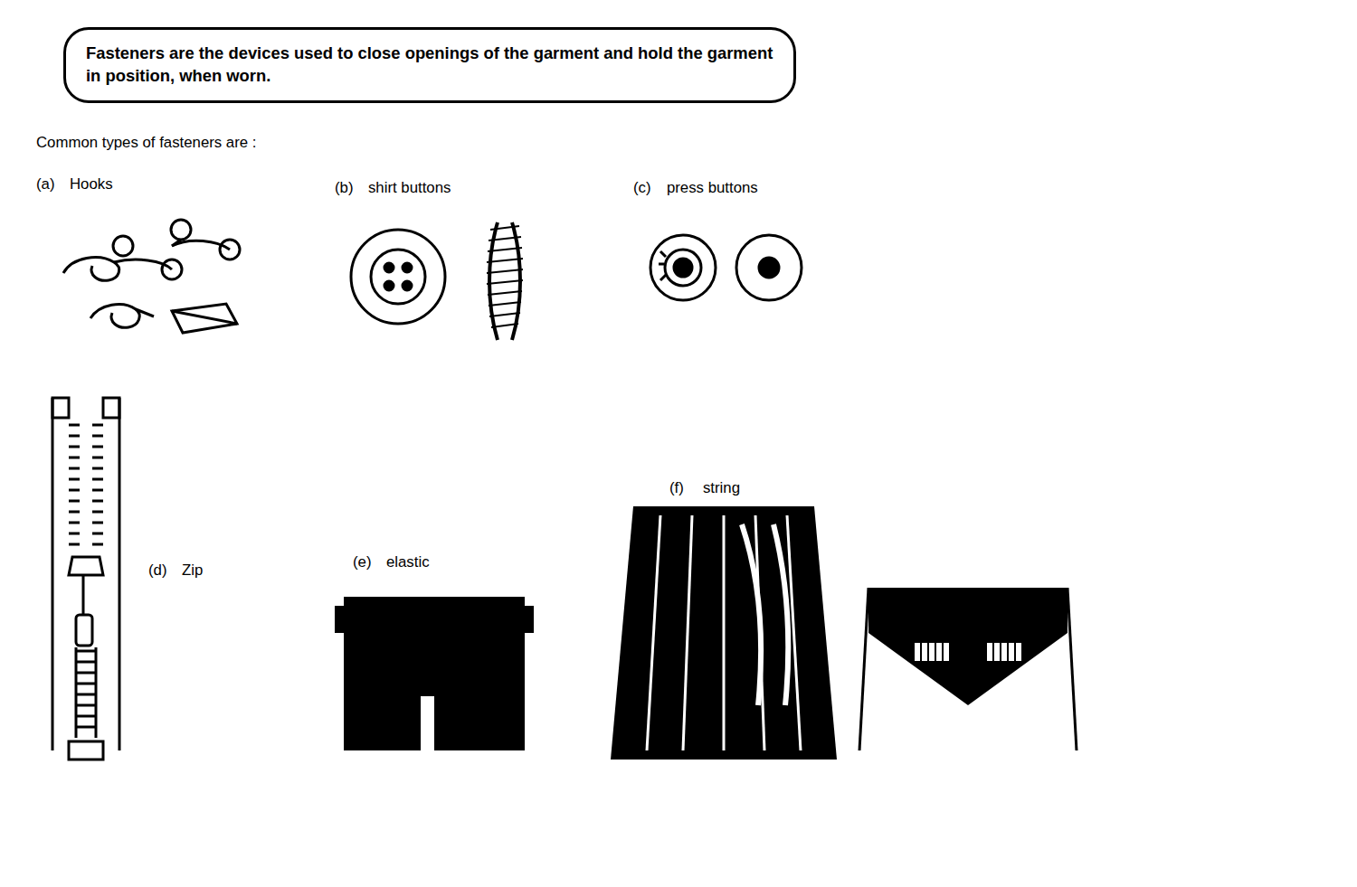Fasteners are the devices used to close openings of the garment and hold the garment in position, when worn.
Common types of fasteners are :
(a) Hooks
(b) shirt buttons
(c) press buttons
(d) Zip
(e) elastic
(f) string